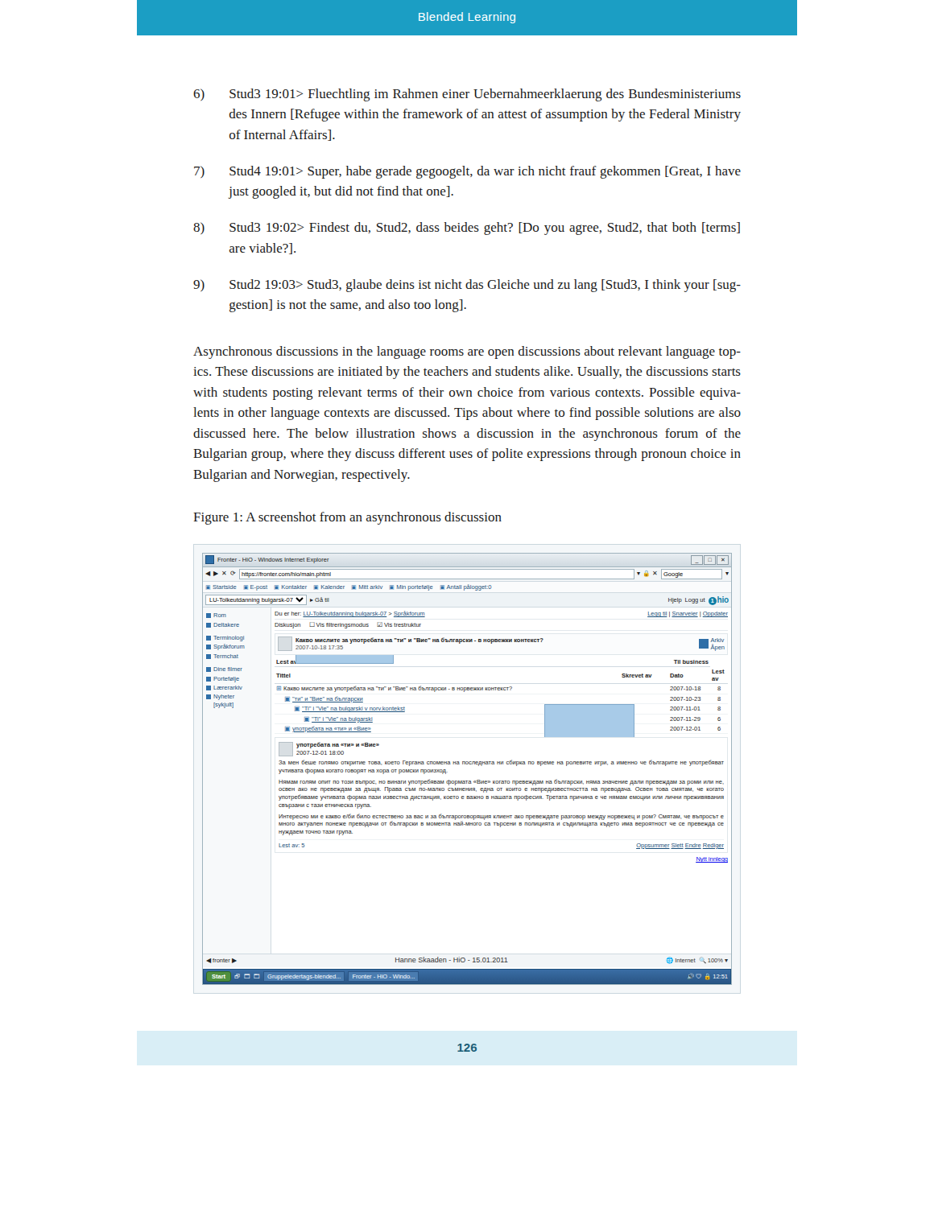Blended Learning
6) Stud3 19:01> Fluechtling im Rahmen einer Uebernahmeerklaerung des Bundesministeriums des Innern [Refugee within the framework of an attest of assumption by the Federal Ministry of Internal Affairs].
7) Stud4 19:01> Super, habe gerade gegoogelt, da war ich nicht frauf gekommen [Great, I have just googled it, but did not find that one].
8) Stud3 19:02> Findest du, Stud2, dass beides geht? [Do you agree, Stud2, that both [terms] are viable?].
9) Stud2 19:03> Stud3, glaube deins ist nicht das Gleiche und zu lang [Stud3, I think your [suggestion] is not the same, and also too long].
Asynchronous discussions in the language rooms are open discussions about relevant language topics. These discussions are initiated by the teachers and students alike. Usually, the discussions starts with students posting relevant terms of their own choice from various contexts. Possible equivalents in other language contexts are discussed. Tips about where to find possible solutions are also discussed here. The below illustration shows a discussion in the asynchronous forum of the Bulgarian group, where they discuss different uses of polite expressions through pronoun choice in Bulgarian and Norwegian, respectively.
Figure 1: A screenshot from an asynchronous discussion
Fronter - HiO - Windows Internet Explorer
_□✕
◀▶✕⟳
▾🔒✕
▾
Startside E-post Kontakter Kalender Mitt arkiv Min portefølje Antall pålogget:0
LU-Tolkeutdanning bulgarsk-07 ▸ Gå til
Hjelp Logg ut 1hio
Rom
Deltakere
Terminologi
Språkforum
Termchat
Dine filmer
Portefølje
Lærerarkiv
Nyheter
[sykjult]
Du er her: LU-Tolkeutdanning bulgarsk-07 > Språkforum Legg til | Snarveier | Oppdater
Diskusjon ☐ Vis filtreringsmodus ☑ Vis trestruktur
Какво мислите за употребата на "ти" и "Вие" на български - в норвежки контекст?
2007-10-18 17:35
Arkiv
Åpen
| Lest av: 3 | | Til business |
| --- | --- | --- |
| Tittel | Skrevet av | Dato | Lest av |
| Какво мислите за употребата на "ти" и "Вие" на български - в норвежки контекст? | | 2007-10-18 | 8 |
| "ти" и "Вие" на български | | 2007-10-23 | 8 |
| "Ti" i "Vie" na bulgarski v norv.kontekst | | 2007-11-01 | 8 |
| "Ti" i "Vie" na bulgarski | | 2007-11-29 | 6 |
| употребата на «ти» и «Вие» | | 2007-12-01 | 6 |
употребата на «ти» и «Вие»
2007-12-01 18:00
За мен беше голямо откритие това, което Гергана спомена на последната ни сбирка по време на ролевите игри, а именно че българите не употребяват учтивата форма когато говорят на хора от ромски произход.
Нямам голям опит по този въпрос, но винаги употребявам формата «Вие» когато превеждам на български, няма значение дали превеждам за роми или не, освен ако не превеждам за дъщя. Права съм по-малко съмнения, една от които е непредизвестността на преводача. Освен това смятам, че когато употребяваме учтивата форма пази известна дистанция, което е важно в нашата професия. Третата причина е че нямам емоции или лични преживявания свързани с тази етническа група.
Интересно ми е какво е/би било естествено за вас и за българоговорящия клиент ако превеждате разговор между норвежец и ром? Смятам, че въпросът е много актуален понеже преводачи от български в момента най-много са търсени в полицията и съдилищата където има вероятност че се превежда се нуждаем точно тази група.
Lest av: 5 Oppsummer Slett Endre Rediger
Nytt innlegg
◀ fronter ▶ Hanne Skaaden - HiO - 15.01.2011 🌐 Internet🔍 100% ▾
Start 🗗🗖🗔 Gruppeledertags-blended... Fronter - HiO - Windo... 🔊 🛡 🔒 12:51
126